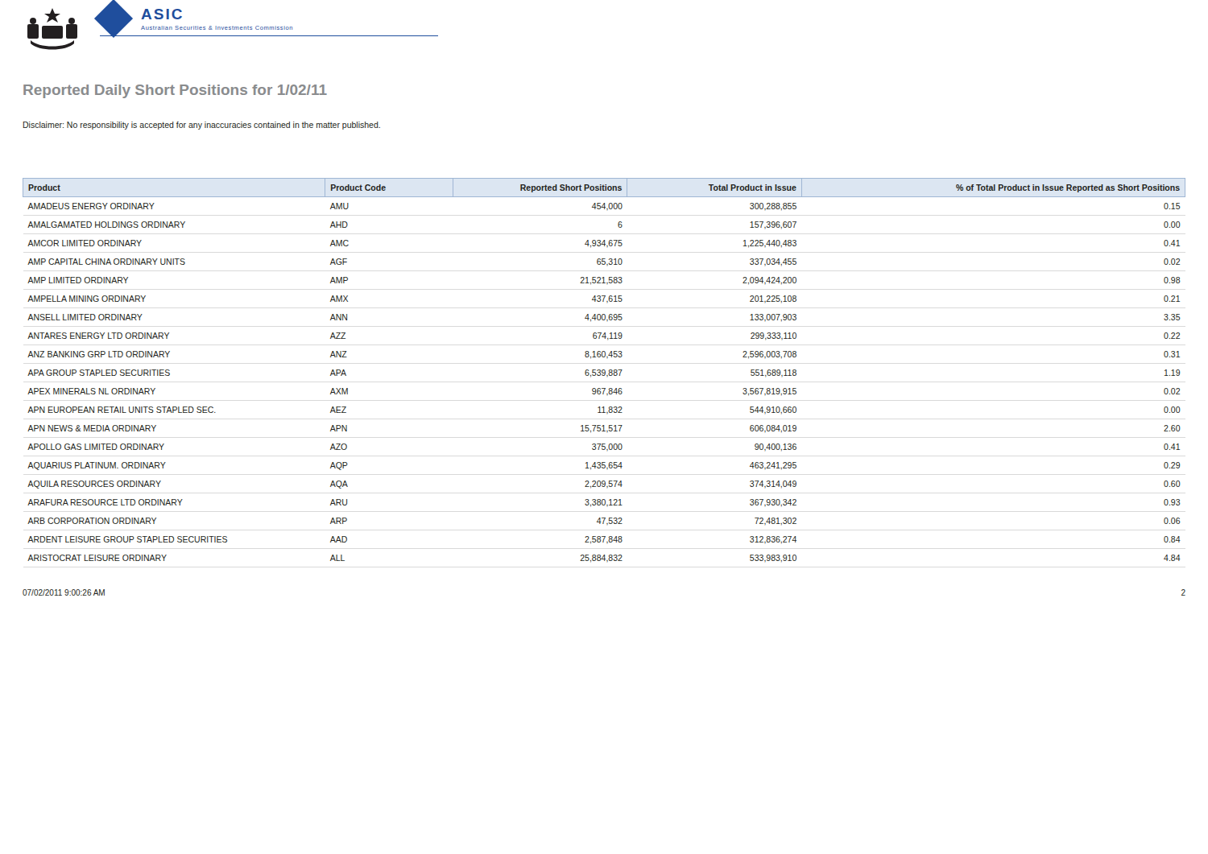ASIC
Australian Securities & Investments Commission
Reported Daily Short Positions for 1/02/11
Disclaimer: No responsibility is accepted for any inaccuracies contained in the matter published.
| Product | Product Code | Reported Short Positions | Total Product in Issue | % of Total Product in Issue Reported as Short Positions |
| --- | --- | --- | --- | --- |
| AMADEUS ENERGY ORDINARY | AMU | 454,000 | 300,288,855 | 0.15 |
| AMALGAMATED HOLDINGS ORDINARY | AHD | 6 | 157,396,607 | 0.00 |
| AMCOR LIMITED ORDINARY | AMC | 4,934,675 | 1,225,440,483 | 0.41 |
| AMP CAPITAL CHINA ORDINARY UNITS | AGF | 65,310 | 337,034,455 | 0.02 |
| AMP LIMITED ORDINARY | AMP | 21,521,583 | 2,094,424,200 | 0.98 |
| AMPELLA MINING ORDINARY | AMX | 437,615 | 201,225,108 | 0.21 |
| ANSELL LIMITED ORDINARY | ANN | 4,400,695 | 133,007,903 | 3.35 |
| ANTARES ENERGY LTD ORDINARY | AZZ | 674,119 | 299,333,110 | 0.22 |
| ANZ BANKING GRP LTD ORDINARY | ANZ | 8,160,453 | 2,596,003,708 | 0.31 |
| APA GROUP STAPLED SECURITIES | APA | 6,539,887 | 551,689,118 | 1.19 |
| APEX MINERALS NL ORDINARY | AXM | 967,846 | 3,567,819,915 | 0.02 |
| APN EUROPEAN RETAIL UNITS STAPLED SEC. | AEZ | 11,832 | 544,910,660 | 0.00 |
| APN NEWS & MEDIA ORDINARY | APN | 15,751,517 | 606,084,019 | 2.60 |
| APOLLO GAS LIMITED ORDINARY | AZO | 375,000 | 90,400,136 | 0.41 |
| AQUARIUS PLATINUM. ORDINARY | AQP | 1,435,654 | 463,241,295 | 0.29 |
| AQUILA RESOURCES ORDINARY | AQA | 2,209,574 | 374,314,049 | 0.60 |
| ARAFURA RESOURCE LTD ORDINARY | ARU | 3,380,121 | 367,930,342 | 0.93 |
| ARB CORPORATION ORDINARY | ARP | 47,532 | 72,481,302 | 0.06 |
| ARDENT LEISURE GROUP STAPLED SECURITIES | AAD | 2,587,848 | 312,836,274 | 0.84 |
| ARISTOCRAT LEISURE ORDINARY | ALL | 25,884,832 | 533,983,910 | 4.84 |
07/02/2011 9:00:26 AM 2